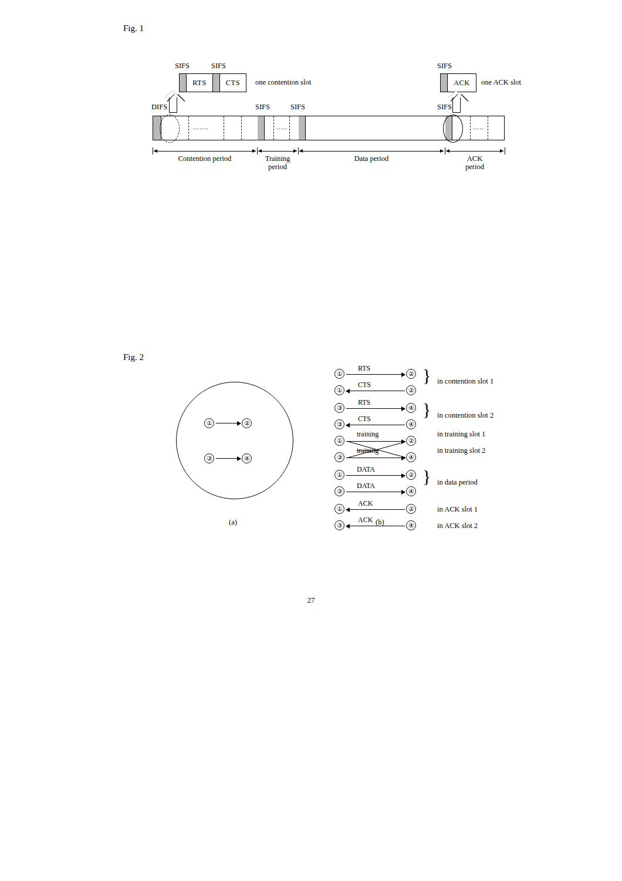Fig. 1
SIFS SIFS
RTS
CTS
one contention slot SIFS
ACK
one ACK slot DIFS SIFS SIFS SIFS
.......
.....
.....
Contention period
Training
period
Data period
ACK
period
Fig. 2
①
②
③
④
(a) (b)
①
RTS
②
①
CTS
②
} in contention slot 1
③
RTS
④
③
CTS
④
} in contention slot 2
①
training
②
③
training
④
in training slot 1 in training slot 2
①
DATA
②
③
DATA
④
} in data period
①
ACK
②
in ACK slot 1
③
ACK
④
in ACK slot 2
27